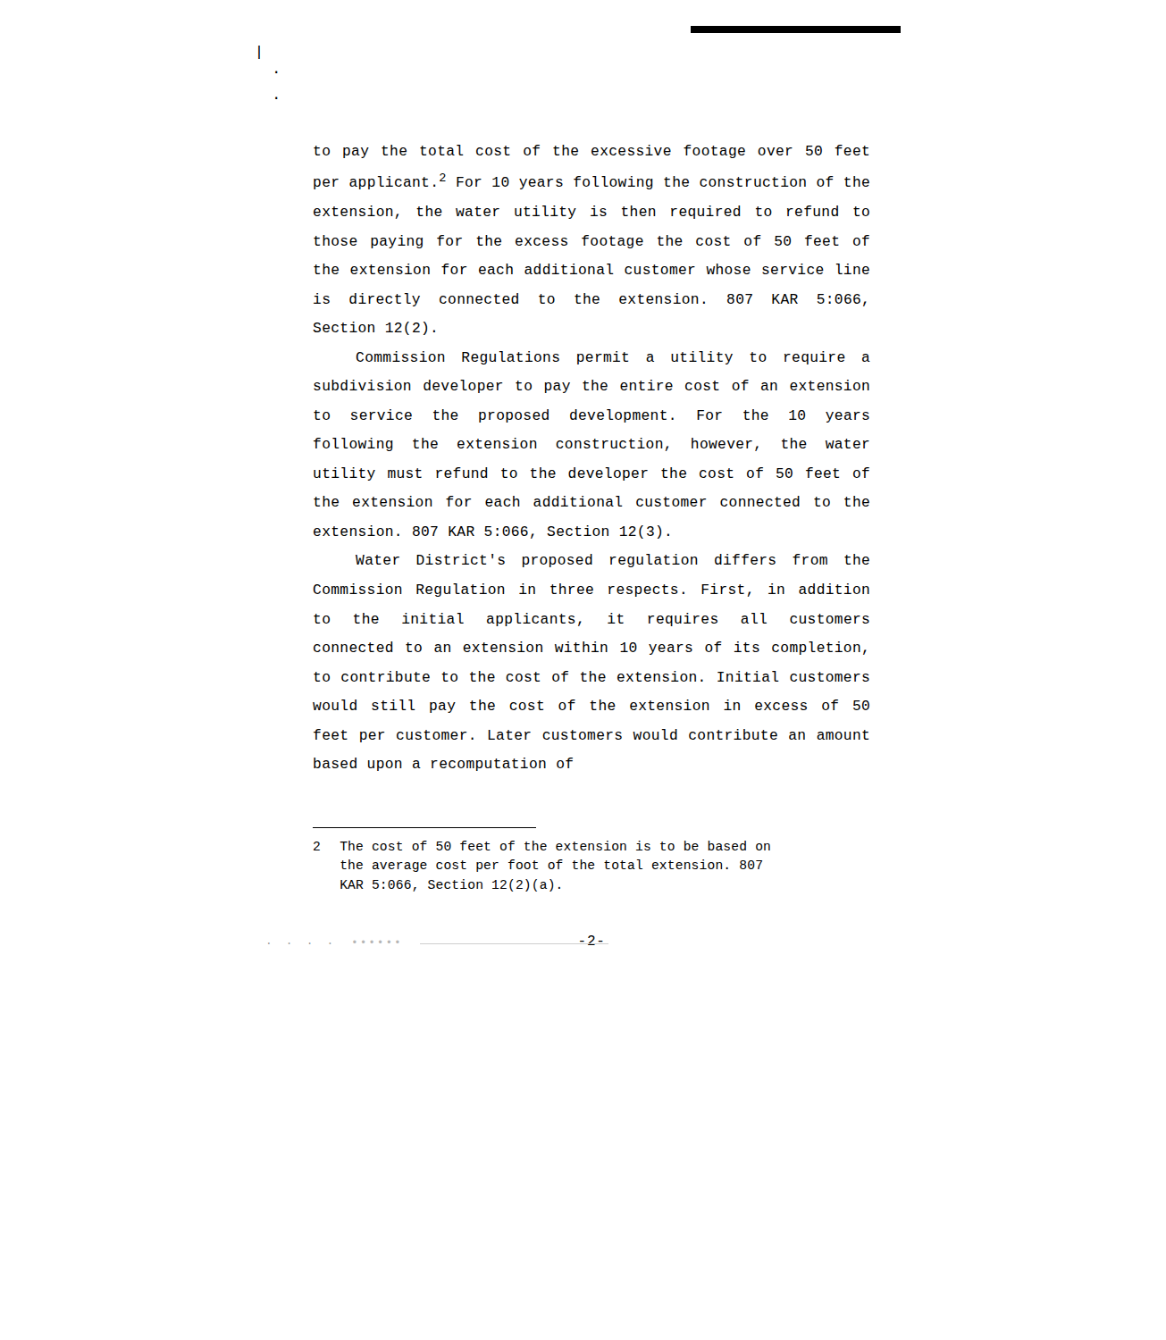|
.
.
to pay the total cost of the excessive footage over 50 feet per applicant.2 For 10 years following the construction of the extension, the water utility is then required to refund to those paying for the excess footage the cost of 50 feet of the extension for each additional customer whose service line is directly connected to the extension. 807 KAR 5:066, Section 12(2).
Commission Regulations permit a utility to require a subdivision developer to pay the entire cost of an extension to service the proposed development. For the 10 years following the extension construction, however, the water utility must refund to the developer the cost of 50 feet of the extension for each additional customer connected to the extension. 807 KAR 5:066, Section 12(3).
Water District's proposed regulation differs from the Commission Regulation in three respects. First, in addition to the initial applicants, it requires all customers connected to an extension within 10 years of its completion, to contribute to the cost of the extension. Initial customers would still pay the cost of the extension in excess of 50 feet per customer. Later customers would contribute an amount based upon a recomputation of
2
The cost of 50 feet of the extension is to be based on the average cost per foot of the total extension. 807 KAR 5:066, Section 12(2)(a).
-2-
. . . .
••••••